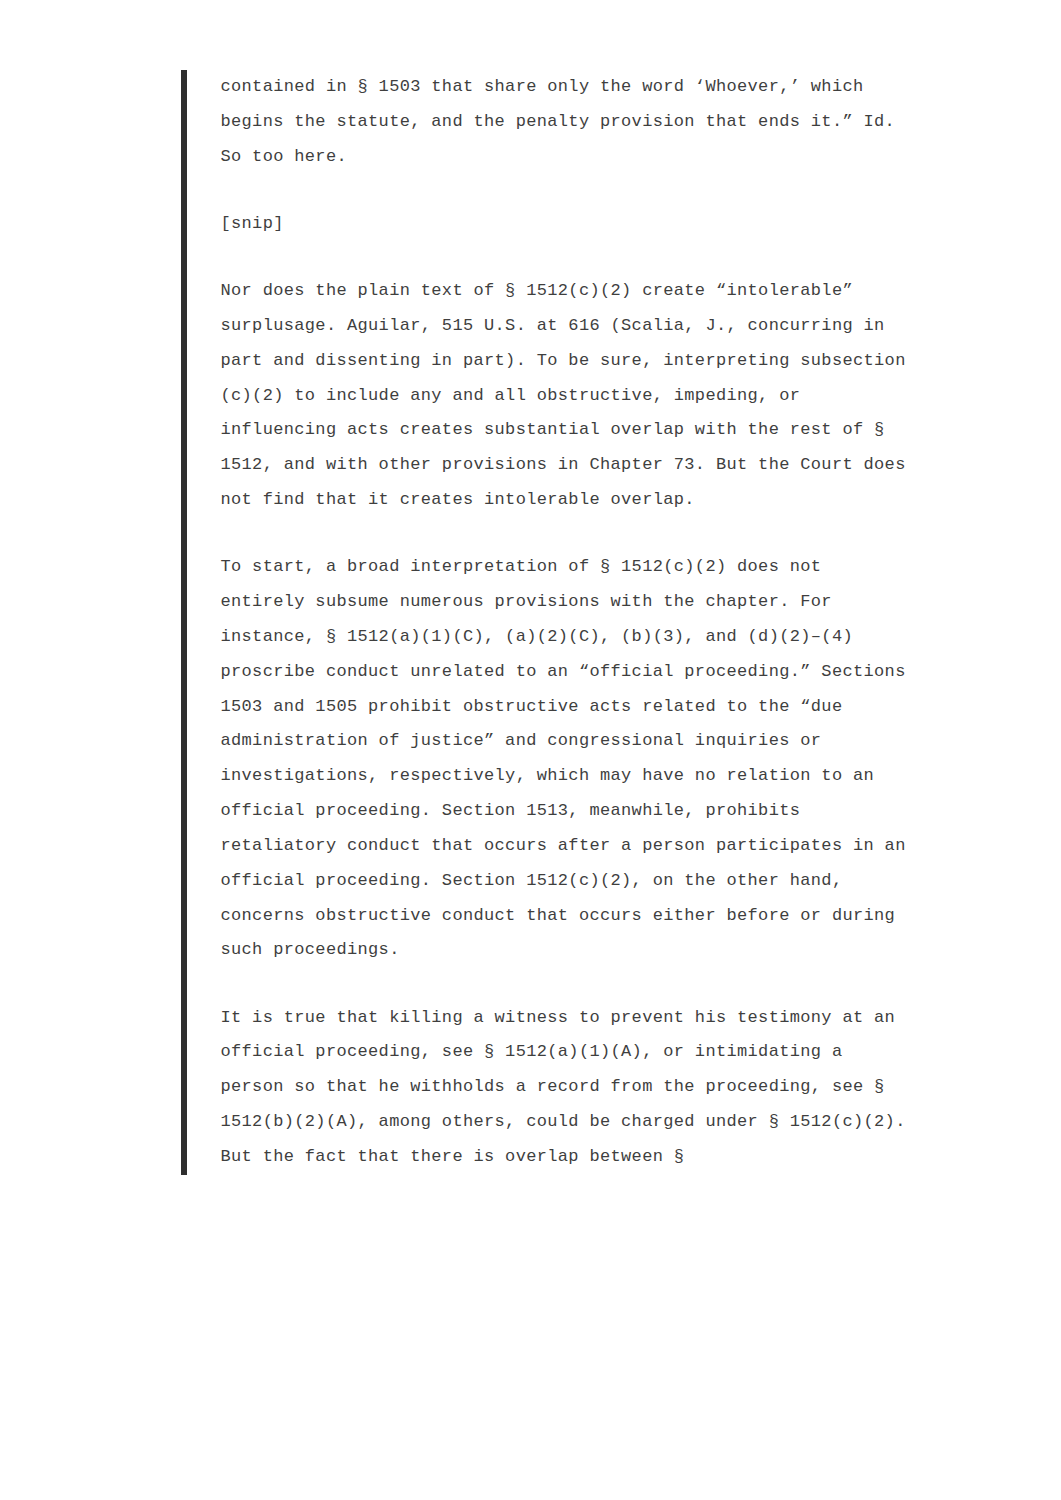contained in § 1503 that share only the word ‘Whoever,’ which begins the statute, and the penalty provision that ends it.” Id. So too here.
[snip]
Nor does the plain text of § 1512(c)(2) create “intolerable” surplusage. Aguilar, 515 U.S. at 616 (Scalia, J., concurring in part and dissenting in part). To be sure, interpreting subsection (c)(2) to include any and all obstructive, impeding, or influencing acts creates substantial overlap with the rest of § 1512, and with other provisions in Chapter 73. But the Court does not find that it creates intolerable overlap.
To start, a broad interpretation of § 1512(c)(2) does not entirely subsume numerous provisions with the chapter. For instance, § 1512(a)(1)(C), (a)(2)(C), (b)(3), and (d)(2)–(4) proscribe conduct unrelated to an “official proceeding.” Sections 1503 and 1505 prohibit obstructive acts related to the “due administration of justice” and congressional inquiries or investigations, respectively, which may have no relation to an official proceeding. Section 1513, meanwhile, prohibits retaliatory conduct that occurs after a person participates in an official proceeding. Section 1512(c)(2), on the other hand, concerns obstructive conduct that occurs either before or during such proceedings.
It is true that killing a witness to prevent his testimony at an official proceeding, see § 1512(a)(1)(A), or intimidating a person so that he withholds a record from the proceeding, see § 1512(b)(2)(A), among others, could be charged under § 1512(c)(2). But the fact that there is overlap between §